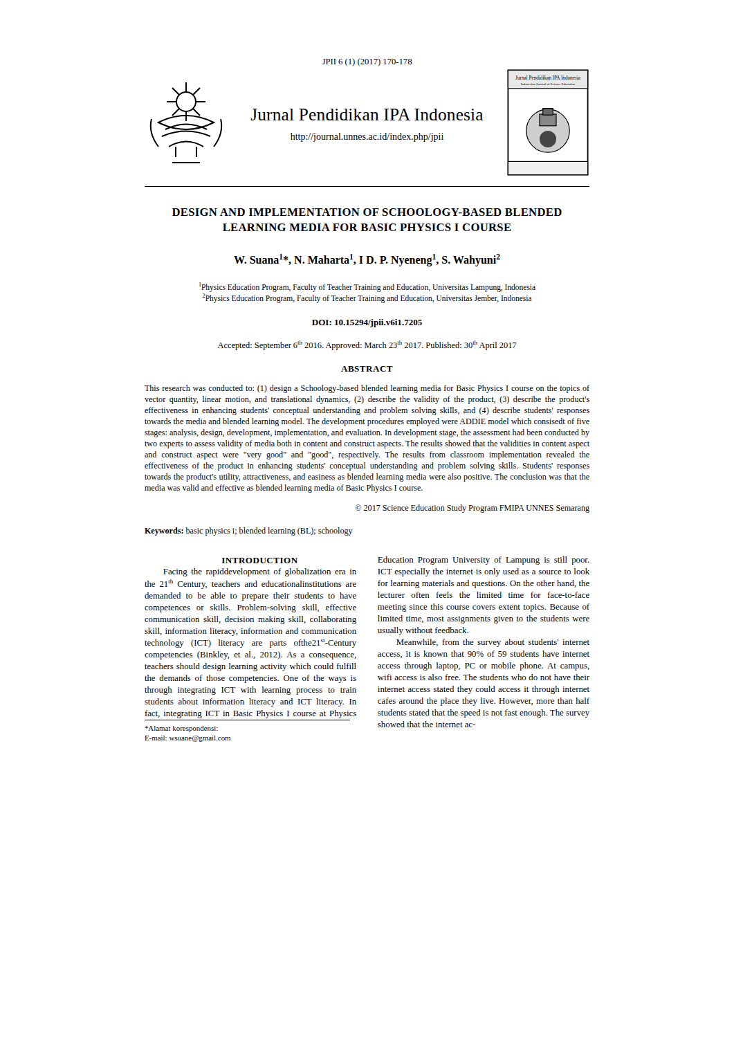JPII 6 (1) (2017) 170-178
Jurnal Pendidikan IPA Indonesia
http://journal.unnes.ac.id/index.php/jpii
Design and Implementation of Schoology-Based Blended Learning Media for Basic Physics I Course
W. Suana1*, N. Maharta1, I D. P. Nyeneng1, S. Wahyuni2
1Physics Education Program, Faculty of Teacher Training and Education, Universitas Lampung, Indonesia
2Physics Education Program, Faculty of Teacher Training and Education, Universitas Jember, Indonesia
DOI: 10.15294/jpii.v6i1.7205
Accepted: September 6th 2016. Approved: March 23th 2017. Published: 30th April 2017
ABSTRACT
This research was conducted to: (1) design a Schoology-based blended learning media for Basic Physics I course on the topics of vector quantity, linear motion, and translational dynamics, (2) describe the validity of the product, (3) describe the product's effectiveness in enhancing students' conceptual understanding and problem solving skills, and (4) describe students' responses towards the media and blended learning model. The development procedures employed were ADDIE model which consisedt of five stages: analysis, design, development, implementation, and evaluation. In development stage, the assessment had been conducted by two experts to assess validity of media both in content and construct aspects. The results showed that the validities in content aspect and construct aspect were "very good" and "good", respectively. The results from classroom implementation revealed the effectiveness of the product in enhancing students' conceptual understanding and problem solving skills. Students' responses towards the product's utility, attractiveness, and easiness as blended learning media were also positive. The conclusion was that the media was valid and effective as blended learning media of Basic Physics I course.
© 2017 Science Education Study Program FMIPA UNNES Semarang
Keywords: basic physics i; blended learning (BL); schoology
INTRODUCTION
Facing the rapiddevelopment of globalization era in the 21th Century, teachers and educationalinstitutions are demanded to be able to prepare their students to have competences or skills. Problem-solving skill, effective communication skill, decision making skill, collaborating skill, information literacy, information and communication technology (ICT) literacy are parts ofthe21st-Century competencies (Binkley, et al., 2012). As a consequence, teachers should design learning activity which could fulfill the demands of those competencies. One of the ways is through integrating ICT with learning process to train students about information literacy and ICT literacy. In fact, integrating ICT in Basic Physics I course at Physics Education Program University of Lampung is still poor. ICT especially the internet is only used as a source to look for learning materials and questions. On the other hand, the lecturer often feels the limited time for face-to-face meeting since this course covers extent topics. Because of limited time, most assignments given to the students were usually without feedback.
Meanwhile, from the survey about students' internet access, it is known that 90% of 59 students have internet access through laptop, PC or mobile phone. At campus, wifi access is also free. The students who do not have their internet access stated they could access it through internet cafes around the place they live. However, more than half students stated that the speed is not fast enough. The survey showed that the internet ac-
*Alamat korespondensi:
E-mail: wsuane@gmail.com